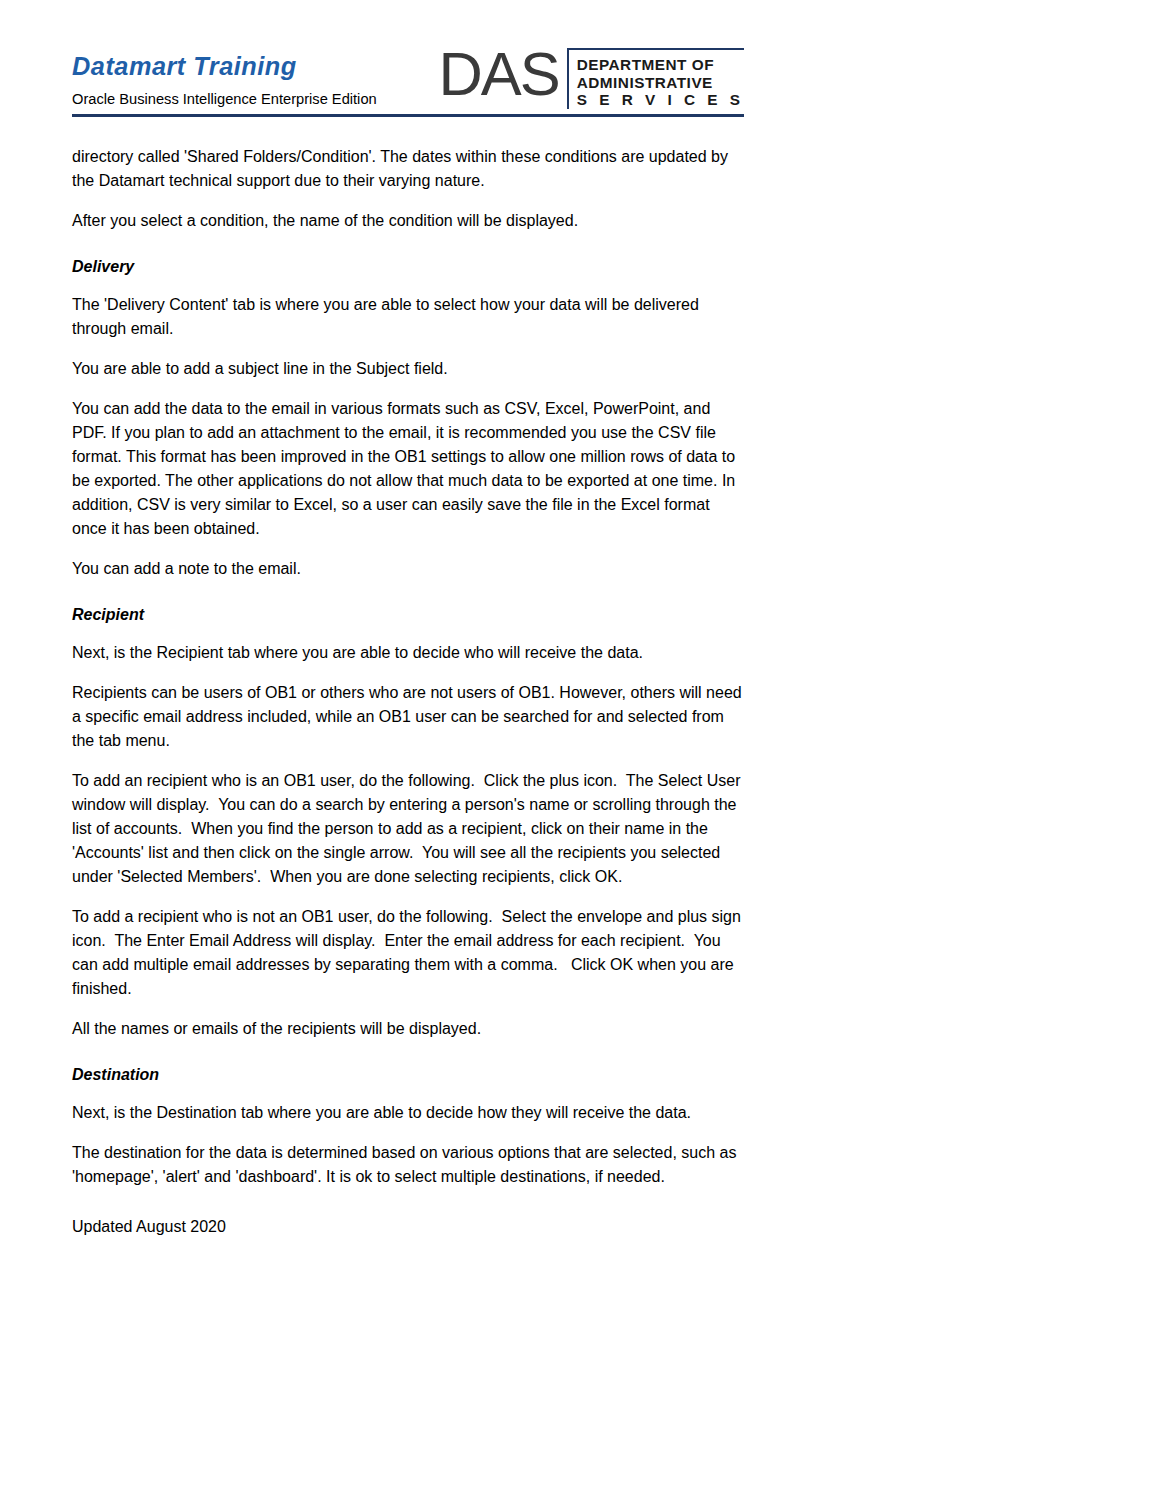Datamart Training
Oracle Business Intelligence Enterprise Edition
DAS
DEPARTMENT OF ADMINISTRATIVE S E R V I C E S
directory called 'Shared Folders/Condition'. The dates within these conditions are updated by the Datamart technical support due to their varying nature.
After you select a condition, the name of the condition will be displayed.
Delivery
The 'Delivery Content' tab is where you are able to select how your data will be delivered through email.
You are able to add a subject line in the Subject field.
You can add the data to the email in various formats such as CSV, Excel, PowerPoint, and PDF. If you plan to add an attachment to the email, it is recommended you use the CSV file format. This format has been improved in the OB1 settings to allow one million rows of data to be exported. The other applications do not allow that much data to be exported at one time. In addition, CSV is very similar to Excel, so a user can easily save the file in the Excel format once it has been obtained.
You can add a note to the email.
Recipient
Next, is the Recipient tab where you are able to decide who will receive the data.
Recipients can be users of OB1 or others who are not users of OB1. However, others will need a specific email address included, while an OB1 user can be searched for and selected from the tab menu.
To add an recipient who is an OB1 user, do the following. Click the plus icon. The Select User window will display. You can do a search by entering a person's name or scrolling through the list of accounts. When you find the person to add as a recipient, click on their name in the 'Accounts' list and then click on the single arrow. You will see all the recipients you selected under 'Selected Members'. When you are done selecting recipients, click OK.
To add a recipient who is not an OB1 user, do the following. Select the envelope and plus sign icon. The Enter Email Address will display. Enter the email address for each recipient. You can add multiple email addresses by separating them with a comma. Click OK when you are finished.
All the names or emails of the recipients will be displayed.
Destination
Next, is the Destination tab where you are able to decide how they will receive the data.
The destination for the data is determined based on various options that are selected, such as 'homepage', 'alert' and 'dashboard'. It is ok to select multiple destinations, if needed.
Updated August 2020